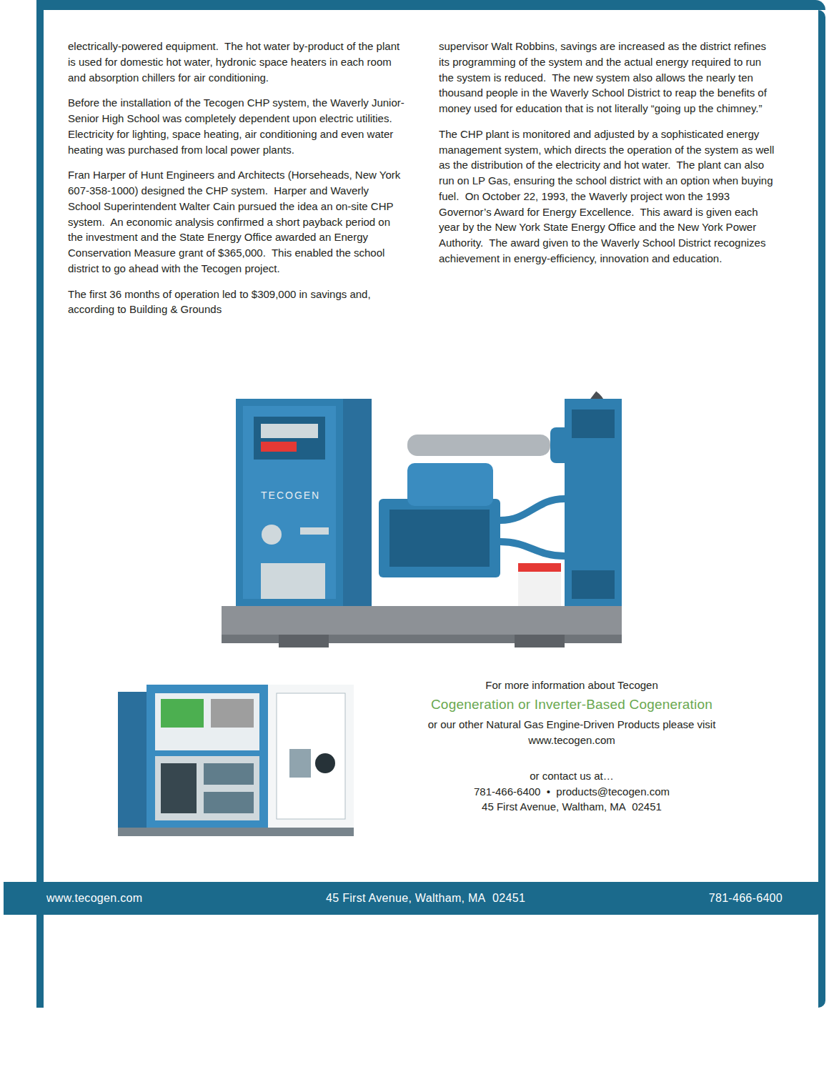electrically-powered equipment. The hot water by-product of the plant is used for domestic hot water, hydronic space heaters in each room and absorption chillers for air conditioning.
Before the installation of the Tecogen CHP system, the Waverly Junior- Senior High School was completely dependent upon electric utilities. Electricity for lighting, space heating, air conditioning and even water heating was purchased from local power plants.
Fran Harper of Hunt Engineers and Architects (Horseheads, New York 607-358-1000) designed the CHP system. Harper and Waverly School Superintendent Walter Cain pursued the idea an on-site CHP system. An economic analysis confirmed a short payback period on the investment and the State Energy Office awarded an Energy Conservation Measure grant of $365,000. This enabled the school district to go ahead with the Tecogen project.
The first 36 months of operation led to $309,000 in savings and, according to Building & Grounds
supervisor Walt Robbins, savings are increased as the district refines its programming of the system and the actual energy required to run the system is reduced. The new system also allows the nearly ten thousand people in the Waverly School District to reap the benefits of money used for education that is not literally “going up the chimney.”
The CHP plant is monitored and adjusted by a sophisticated energy management system, which directs the operation of the system as well as the distribution of the electricity and hot water. The plant can also run on LP Gas, ensuring the school district with an option when buying fuel. On October 22, 1993, the Waverly project won the 1993 Governor’s Award for Energy Excellence. This award is given each year by the New York State Energy Office and the New York Power Authority. The award given to the Waverly School District recognizes achievement in energy-efficiency, innovation and education.
Tecogen cogeneration module Blue skid-mounted natural gas engine cogeneration unit with control cabinet, engine, generator and piping. TECOGEN
Tecogen inverter-based cogeneration cabinet, doors open Small blue cabinet with open doors showing green circuit boards and wiring.
For more information about Tecogen
Cogeneration or Inverter-Based Cogeneration
or our other Natural Gas Engine-Driven Products please visit
www.tecogen.com
or contact us at…
781-466-6400 • products@tecogen.com
45 First Avenue, Waltham, MA 02451
www.tecogen.com 45 First Avenue, Waltham, MA 02451 781-466-6400